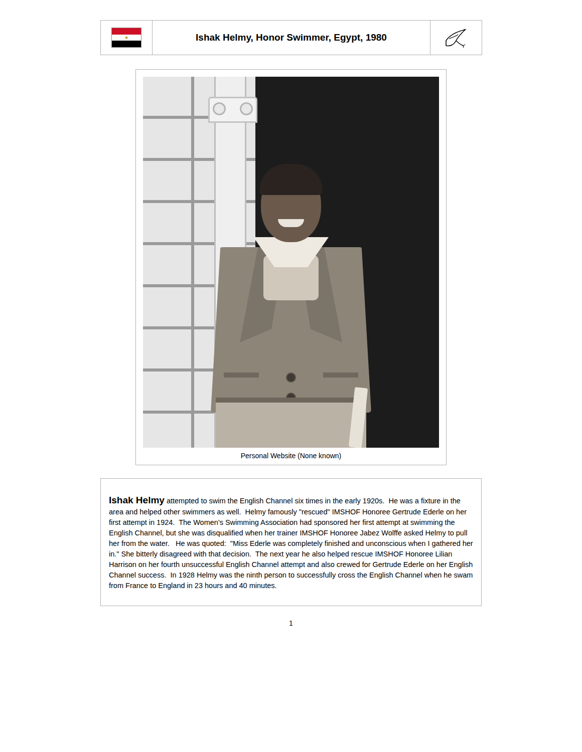★
Ishak Helmy, Honor Swimmer, Egypt, 1980
Personal Website (None known)
Ishak Helmy attempted to swim the English Channel six times in the early 1920s. He was a fixture in the area and helped other swimmers as well. Helmy famously "rescued" IMSHOF Honoree Gertrude Ederle on her first attempt in 1924. The Women's Swimming Association had sponsored her first attempt at swimming the English Channel, but she was disqualified when her trainer IMSHOF Honoree Jabez Wolffe asked Helmy to pull her from the water. He was quoted: "Miss Ederle was completely finished and unconscious when I gathered her in." She bitterly disagreed with that decision. The next year he also helped rescue IMSHOF Honoree Lilian Harrison on her fourth unsuccessful English Channel attempt and also crewed for Gertrude Ederle on her English Channel success. In 1928 Helmy was the ninth person to successfully cross the English Channel when he swam from France to England in 23 hours and 40 minutes.
1